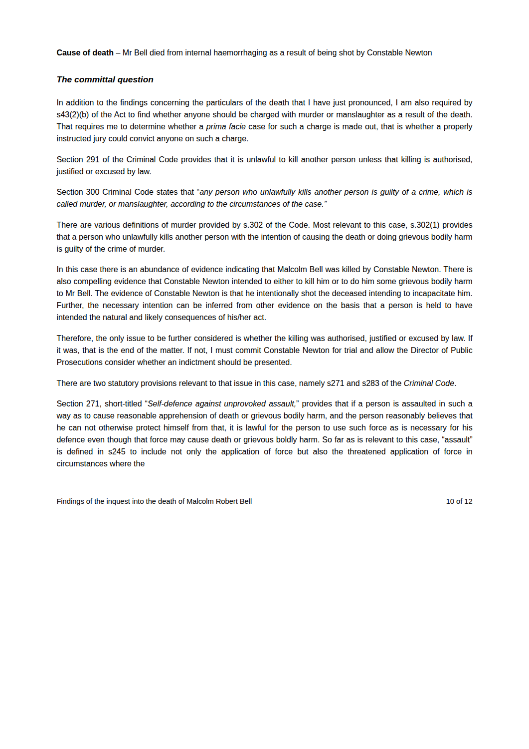Cause of death – Mr Bell died from internal haemorrhaging as a result of being shot by Constable Newton
The committal question
In addition to the findings concerning the particulars of the death that I have just pronounced, I am also required by s43(2)(b) of the Act to find whether anyone should be charged with murder or manslaughter as a result of the death. That requires me to determine whether a prima facie case for such a charge is made out, that is whether a properly instructed jury could convict anyone on such a charge.
Section 291 of the Criminal Code provides that it is unlawful to kill another person unless that killing is authorised, justified or excused by law.
Section 300 Criminal Code states that “any person who unlawfully kills another person is guilty of a crime, which is called murder, or manslaughter, according to the circumstances of the case.”
There are various definitions of murder provided by s.302 of the Code. Most relevant to this case, s.302(1) provides that a person who unlawfully kills another person with the intention of causing the death or doing grievous bodily harm is guilty of the crime of murder.
In this case there is an abundance of evidence indicating that Malcolm Bell was killed by Constable Newton. There is also compelling evidence that Constable Newton intended to either to kill him or to do him some grievous bodily harm to Mr Bell. The evidence of Constable Newton is that he intentionally shot the deceased intending to incapacitate him. Further, the necessary intention can be inferred from other evidence on the basis that a person is held to have intended the natural and likely consequences of his/her act.
Therefore, the only issue to be further considered is whether the killing was authorised, justified or excused by law. If it was, that is the end of the matter. If not, I must commit Constable Newton for trial and allow the Director of Public Prosecutions consider whether an indictment should be presented.
There are two statutory provisions relevant to that issue in this case, namely s271 and s283 of the Criminal Code.
Section 271, short-titled “Self-defence against unprovoked assault,” provides that if a person is assaulted in such a way as to cause reasonable apprehension of death or grievous bodily harm, and the person reasonably believes that he can not otherwise protect himself from that, it is lawful for the person to use such force as is necessary for his defence even though that force may cause death or grievous boldly harm. So far as is relevant to this case, “assault” is defined in s245 to include not only the application of force but also the threatened application of force in circumstances where the
Findings of the inquest into the death of Malcolm Robert Bell 10 of 12